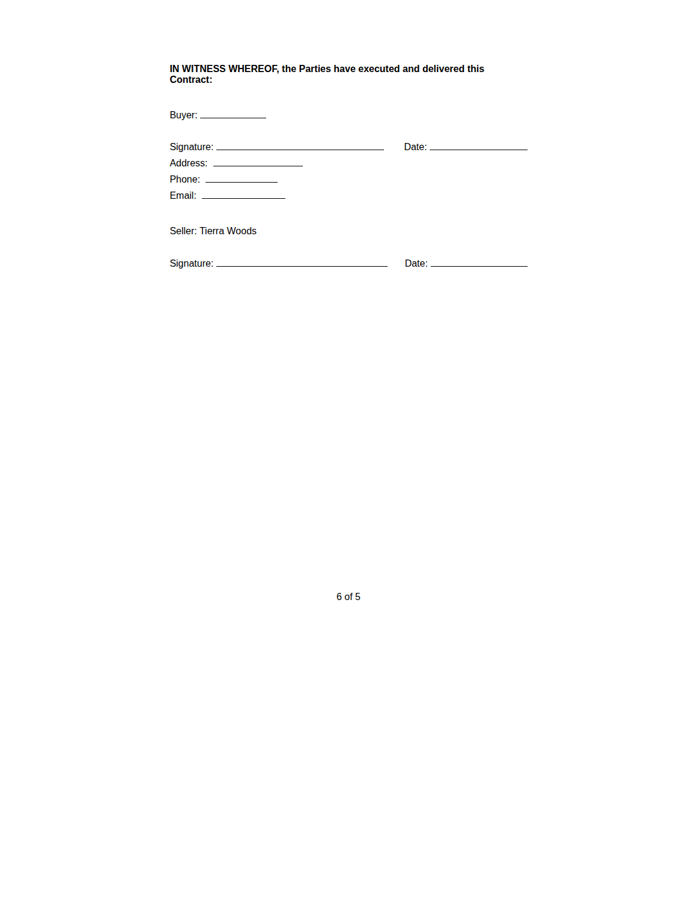IN WITNESS WHEREOF, the Parties have executed and delivered this Contract:
Buyer:
Signature: Date:
Address:
Phone:
Email:
Seller: Tierra Woods
Signature: Date:
6 of 5